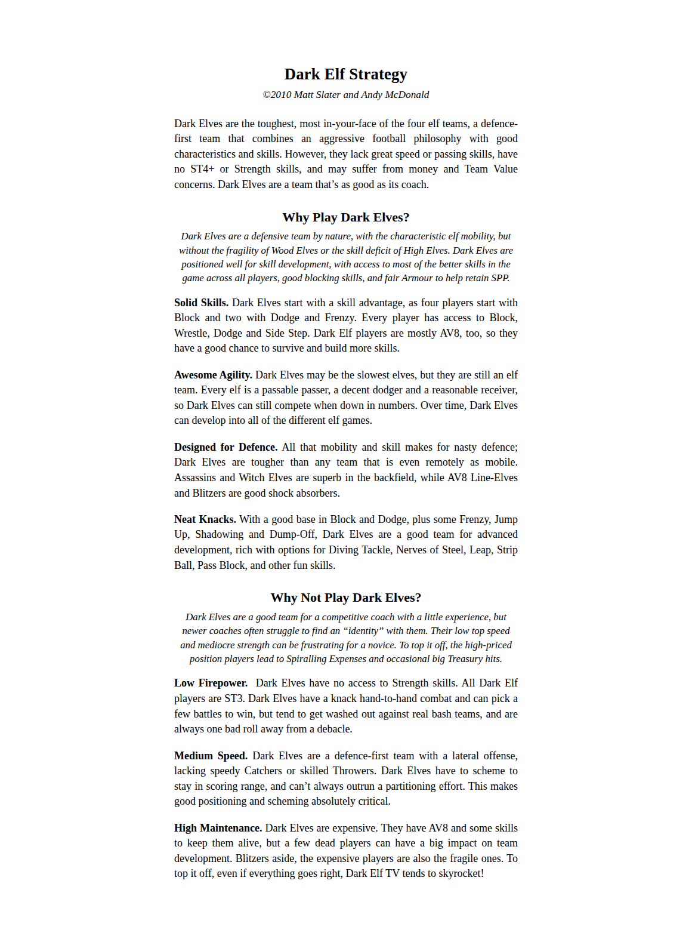Dark Elf Strategy
©2010 Matt Slater and Andy McDonald
Dark Elves are the toughest, most in-your-face of the four elf teams, a defence-first team that combines an aggressive football philosophy with good characteristics and skills. However, they lack great speed or passing skills, have no ST4+ or Strength skills, and may suffer from money and Team Value concerns. Dark Elves are a team that’s as good as its coach.
Why Play Dark Elves?
Dark Elves are a defensive team by nature, with the characteristic elf mobility, but without the fragility of Wood Elves or the skill deficit of High Elves. Dark Elves are positioned well for skill development, with access to most of the better skills in the game across all players, good blocking skills, and fair Armour to help retain SPP.
Solid Skills. Dark Elves start with a skill advantage, as four players start with Block and two with Dodge and Frenzy. Every player has access to Block, Wrestle, Dodge and Side Step. Dark Elf players are mostly AV8, too, so they have a good chance to survive and build more skills.
Awesome Agility. Dark Elves may be the slowest elves, but they are still an elf team. Every elf is a passable passer, a decent dodger and a reasonable receiver, so Dark Elves can still compete when down in numbers. Over time, Dark Elves can develop into all of the different elf games.
Designed for Defence. All that mobility and skill makes for nasty defence; Dark Elves are tougher than any team that is even remotely as mobile. Assassins and Witch Elves are superb in the backfield, while AV8 Line-Elves and Blitzers are good shock absorbers.
Neat Knacks. With a good base in Block and Dodge, plus some Frenzy, Jump Up, Shadowing and Dump-Off, Dark Elves are a good team for advanced development, rich with options for Diving Tackle, Nerves of Steel, Leap, Strip Ball, Pass Block, and other fun skills.
Why Not Play Dark Elves?
Dark Elves are a good team for a competitive coach with a little experience, but newer coaches often struggle to find an “identity” with them. Their low top speed and mediocre strength can be frustrating for a novice. To top it off, the high-priced position players lead to Spiralling Expenses and occasional big Treasury hits.
Low Firepower. Dark Elves have no access to Strength skills. All Dark Elf players are ST3. Dark Elves have a knack hand-to-hand combat and can pick a few battles to win, but tend to get washed out against real bash teams, and are always one bad roll away from a debacle.
Medium Speed. Dark Elves are a defence-first team with a lateral offense, lacking speedy Catchers or skilled Throwers. Dark Elves have to scheme to stay in scoring range, and can’t always outrun a partitioning effort. This makes good positioning and scheming absolutely critical.
High Maintenance. Dark Elves are expensive. They have AV8 and some skills to keep them alive, but a few dead players can have a big impact on team development. Blitzers aside, the expensive players are also the fragile ones. To top it off, even if everything goes right, Dark Elf TV tends to skyrocket!